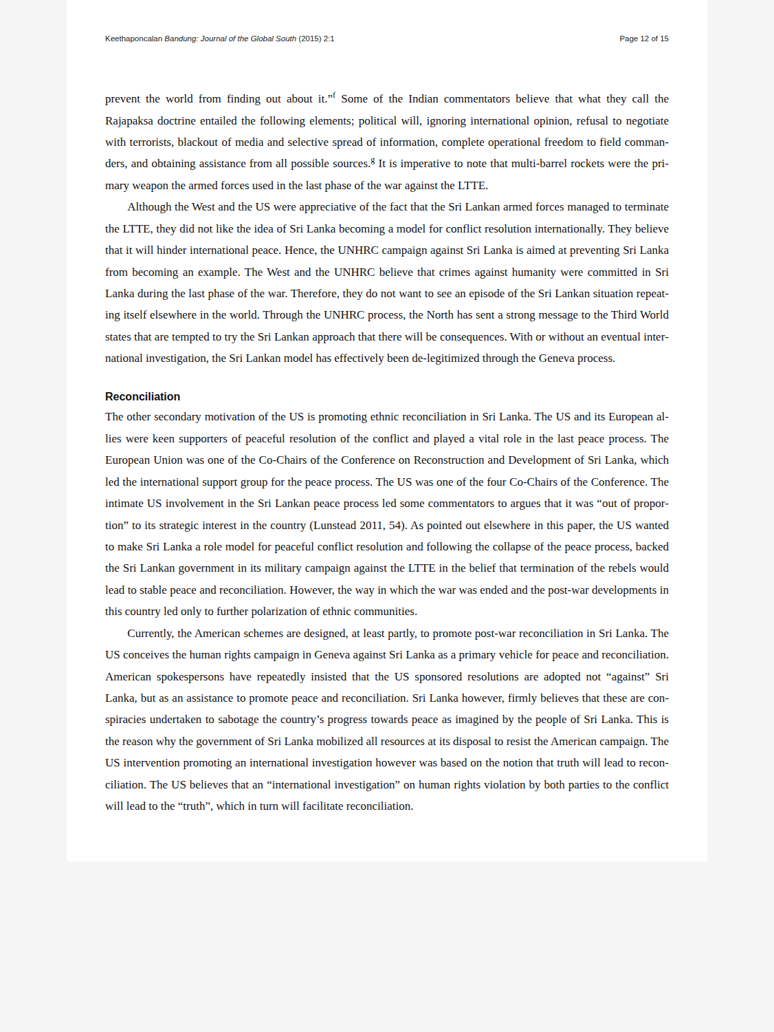Keethaponcalan Bandung: Journal of the Global South (2015) 2:1
Page 12 of 15
prevent the world from finding out about it.”f Some of the Indian commentators believe that what they call the Rajapaksa doctrine entailed the following elements; political will, ignoring international opinion, refusal to negotiate with terrorists, blackout of media and selective spread of information, complete operational freedom to field commanders, and obtaining assistance from all possible sources.g It is imperative to note that multi-barrel rockets were the primary weapon the armed forces used in the last phase of the war against the LTTE.
Although the West and the US were appreciative of the fact that the Sri Lankan armed forces managed to terminate the LTTE, they did not like the idea of Sri Lanka becoming a model for conflict resolution internationally. They believe that it will hinder international peace. Hence, the UNHRC campaign against Sri Lanka is aimed at preventing Sri Lanka from becoming an example. The West and the UNHRC believe that crimes against humanity were committed in Sri Lanka during the last phase of the war. Therefore, they do not want to see an episode of the Sri Lankan situation repeating itself elsewhere in the world. Through the UNHRC process, the North has sent a strong message to the Third World states that are tempted to try the Sri Lankan approach that there will be consequences. With or without an eventual international investigation, the Sri Lankan model has effectively been de-legitimized through the Geneva process.
Reconciliation
The other secondary motivation of the US is promoting ethnic reconciliation in Sri Lanka. The US and its European allies were keen supporters of peaceful resolution of the conflict and played a vital role in the last peace process. The European Union was one of the Co-Chairs of the Conference on Reconstruction and Development of Sri Lanka, which led the international support group for the peace process. The US was one of the four Co-Chairs of the Conference. The intimate US involvement in the Sri Lankan peace process led some commentators to argues that it was “out of proportion” to its strategic interest in the country (Lunstead 2011, 54). As pointed out elsewhere in this paper, the US wanted to make Sri Lanka a role model for peaceful conflict resolution and following the collapse of the peace process, backed the Sri Lankan government in its military campaign against the LTTE in the belief that termination of the rebels would lead to stable peace and reconciliation. However, the way in which the war was ended and the post-war developments in this country led only to further polarization of ethnic communities.
Currently, the American schemes are designed, at least partly, to promote post-war reconciliation in Sri Lanka. The US conceives the human rights campaign in Geneva against Sri Lanka as a primary vehicle for peace and reconciliation. American spokespersons have repeatedly insisted that the US sponsored resolutions are adopted not “against” Sri Lanka, but as an assistance to promote peace and reconciliation. Sri Lanka however, firmly believes that these are conspiracies undertaken to sabotage the country’s progress towards peace as imagined by the people of Sri Lanka. This is the reason why the government of Sri Lanka mobilized all resources at its disposal to resist the American campaign. The US intervention promoting an international investigation however was based on the notion that truth will lead to reconciliation. The US believes that an “international investigation” on human rights violation by both parties to the conflict will lead to the “truth”, which in turn will facilitate reconciliation.